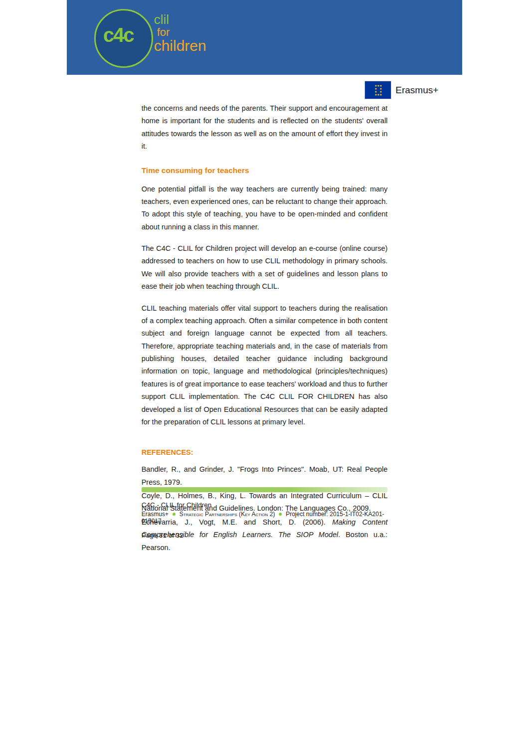c4c
clil for children
Erasmus+
the concerns and needs of the parents. Their support and encouragement at home is important for the students and is reflected on the students' overall attitudes towards the lesson as well as on the amount of effort they invest in it.
Time consuming for teachers
One potential pitfall is the way teachers are currently being trained: many teachers, even experienced ones, can be reluctant to change their approach. To adopt this style of teaching, you have to be open-minded and confident about running a class in this manner.
The C4C - CLIL for Children project will develop an e-course (online course) addressed to teachers on how to use CLIL methodology in primary schools. We will also provide teachers with a set of guidelines and lesson plans to ease their job when teaching through CLIL.
CLIL teaching materials offer vital support to teachers during the realisation of a complex teaching approach. Often a similar competence in both content subject and foreign language cannot be expected from all teachers. Therefore, appropriate teaching materials and, in the case of materials from publishing houses, detailed teacher guidance including background information on topic, language and methodological (principles/techniques) features is of great importance to ease teachers' workload and thus to further support CLIL implementation. The C4C CLIL FOR CHILDREN has also developed a list of Open Educational Resources that can be easily adapted for the preparation of CLIL lessons at primary level.
REFERENCES:
Bandler, R., and Grinder, J. "Frogs Into Princes". Moab, UT: Real People Press, 1979.
Coyle, D., Holmes, B., King, L. Towards an Integrated Curriculum – CLIL National Statement and Guidelines. London: The Languages Co., 2009.
Echevarria, J., Vogt, M.E. and Short, D. (2006). Making Content Comprehensible for English Learners. The SIOP Model. Boston u.a.: Pearson.
C4C - CLIL for Children
Erasmus+ ● Strategic Partnerships (Key Action 2) ● Project number: 2015-1-IT02-KA201-015017
Page 31 of 32